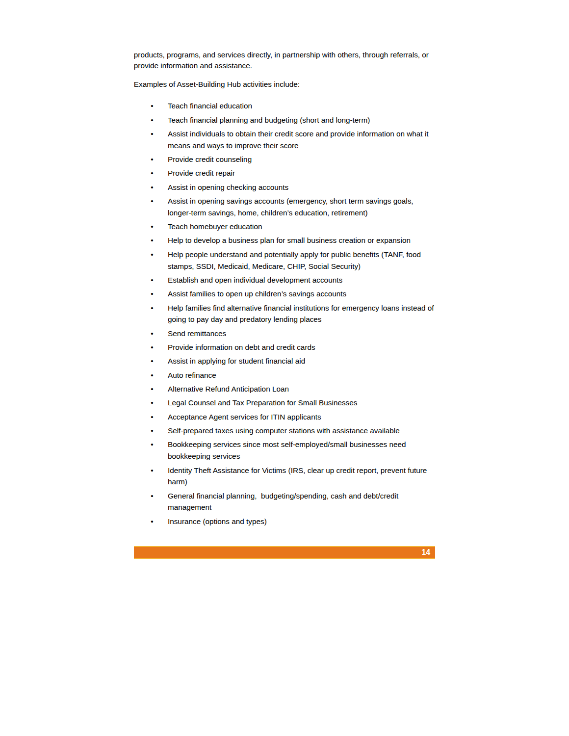products, programs, and services directly, in partnership with others, through referrals, or provide information and assistance.
Examples of Asset-Building Hub activities include:
Teach financial education
Teach financial planning and budgeting (short and long-term)
Assist individuals to obtain their credit score and provide information on what it means and ways to improve their score
Provide credit counseling
Provide credit repair
Assist in opening checking accounts
Assist in opening savings accounts (emergency, short term savings goals, longer-term savings, home, children’s education, retirement)
Teach homebuyer education
Help to develop a business plan for small business creation or expansion
Help people understand and potentially apply for public benefits (TANF, food stamps, SSDI, Medicaid, Medicare, CHIP, Social Security)
Establish and open individual development accounts
Assist families to open up children’s savings accounts
Help families find alternative financial institutions for emergency loans instead of going to pay day and predatory lending places
Send remittances
Provide information on debt and credit cards
Assist in applying for student financial aid
Auto refinance
Alternative Refund Anticipation Loan
Legal Counsel and Tax Preparation for Small Businesses
Acceptance Agent services for ITIN applicants
Self-prepared taxes using computer stations with assistance available
Bookkeeping services since most self-employed/small businesses need bookkeeping services
Identity Theft Assistance for Victims (IRS, clear up credit report, prevent future harm)
General financial planning, budgeting/spending, cash and debt/credit management
Insurance (options and types)
14